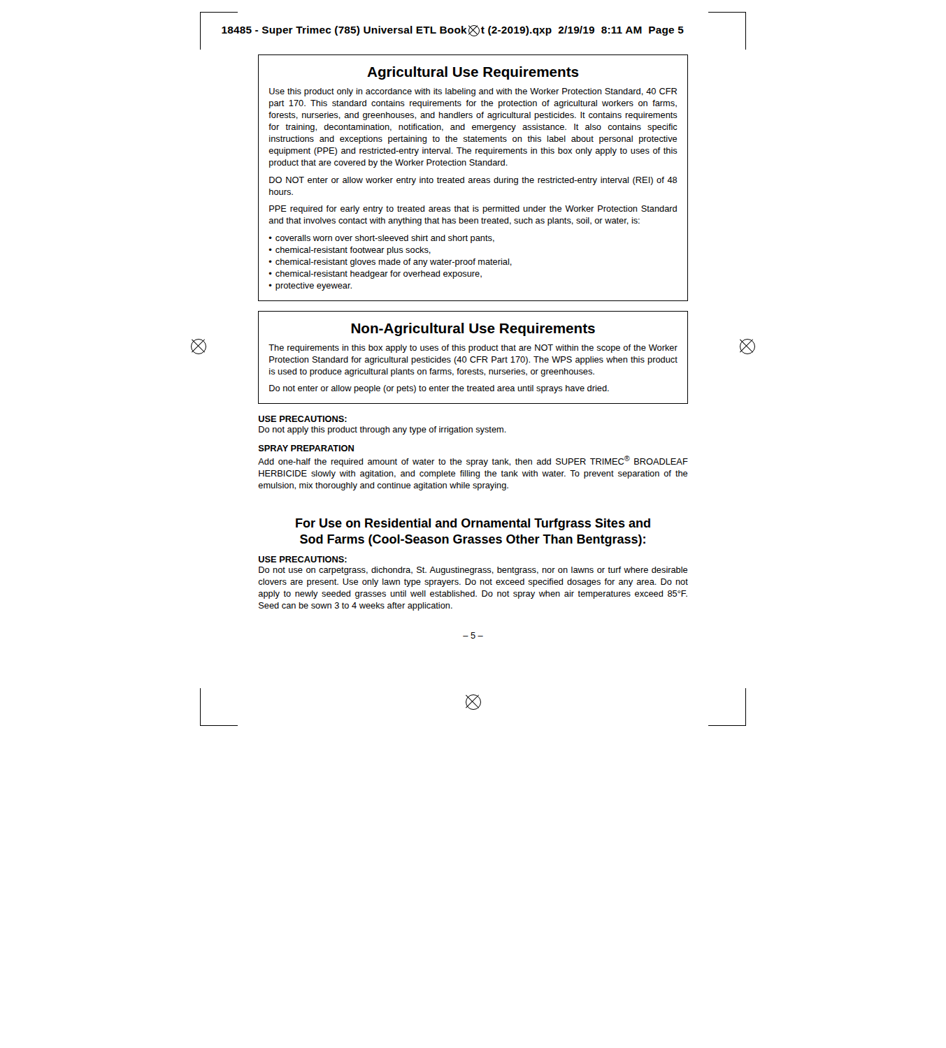18485 - Super Trimec (785) Universal ETL Book t (2-2019).qxp 2/19/19 8:11 AM Page 5
Agricultural Use Requirements
Use this product only in accordance with its labeling and with the Worker Protection Standard, 40 CFR part 170. This standard contains requirements for the protection of agricultural workers on farms, forests, nurseries, and greenhouses, and handlers of agricultural pesticides. It contains requirements for training, decontamination, notification, and emergency assistance. It also contains specific instructions and exceptions pertaining to the statements on this label about personal protective equipment (PPE) and restricted-entry interval. The requirements in this box only apply to uses of this product that are covered by the Worker Protection Standard.
DO NOT enter or allow worker entry into treated areas during the restricted-entry interval (REI) of 48 hours.
PPE required for early entry to treated areas that is permitted under the Worker Protection Standard and that involves contact with anything that has been treated, such as plants, soil, or water, is:
coveralls worn over short-sleeved shirt and short pants,
chemical-resistant footwear plus socks,
chemical-resistant gloves made of any water-proof material,
chemical-resistant headgear for overhead exposure,
protective eyewear.
Non-Agricultural Use Requirements
The requirements in this box apply to uses of this product that are NOT within the scope of the Worker Protection Standard for agricultural pesticides (40 CFR Part 170). The WPS applies when this product is used to produce agricultural plants on farms, forests, nurseries, or greenhouses.
Do not enter or allow people (or pets) to enter the treated area until sprays have dried.
USE PRECAUTIONS:
Do not apply this product through any type of irrigation system.
SPRAY PREPARATION
Add one-half the required amount of water to the spray tank, then add SUPER TRIMEC® BROADLEAF HERBICIDE slowly with agitation, and complete filling the tank with water. To prevent separation of the emulsion, mix thoroughly and continue agitation while spraying.
For Use on Residential and Ornamental Turfgrass Sites and
Sod Farms (Cool-Season Grasses Other Than Bentgrass):
USE PRECAUTIONS:
Do not use on carpetgrass, dichondra, St. Augustinegrass, bentgrass, nor on lawns or turf where desirable clovers are present. Use only lawn type sprayers. Do not exceed specified dosages for any area. Do not apply to newly seeded grasses until well established. Do not spray when air temperatures exceed 85°F. Seed can be sown 3 to 4 weeks after application.
– 5 –